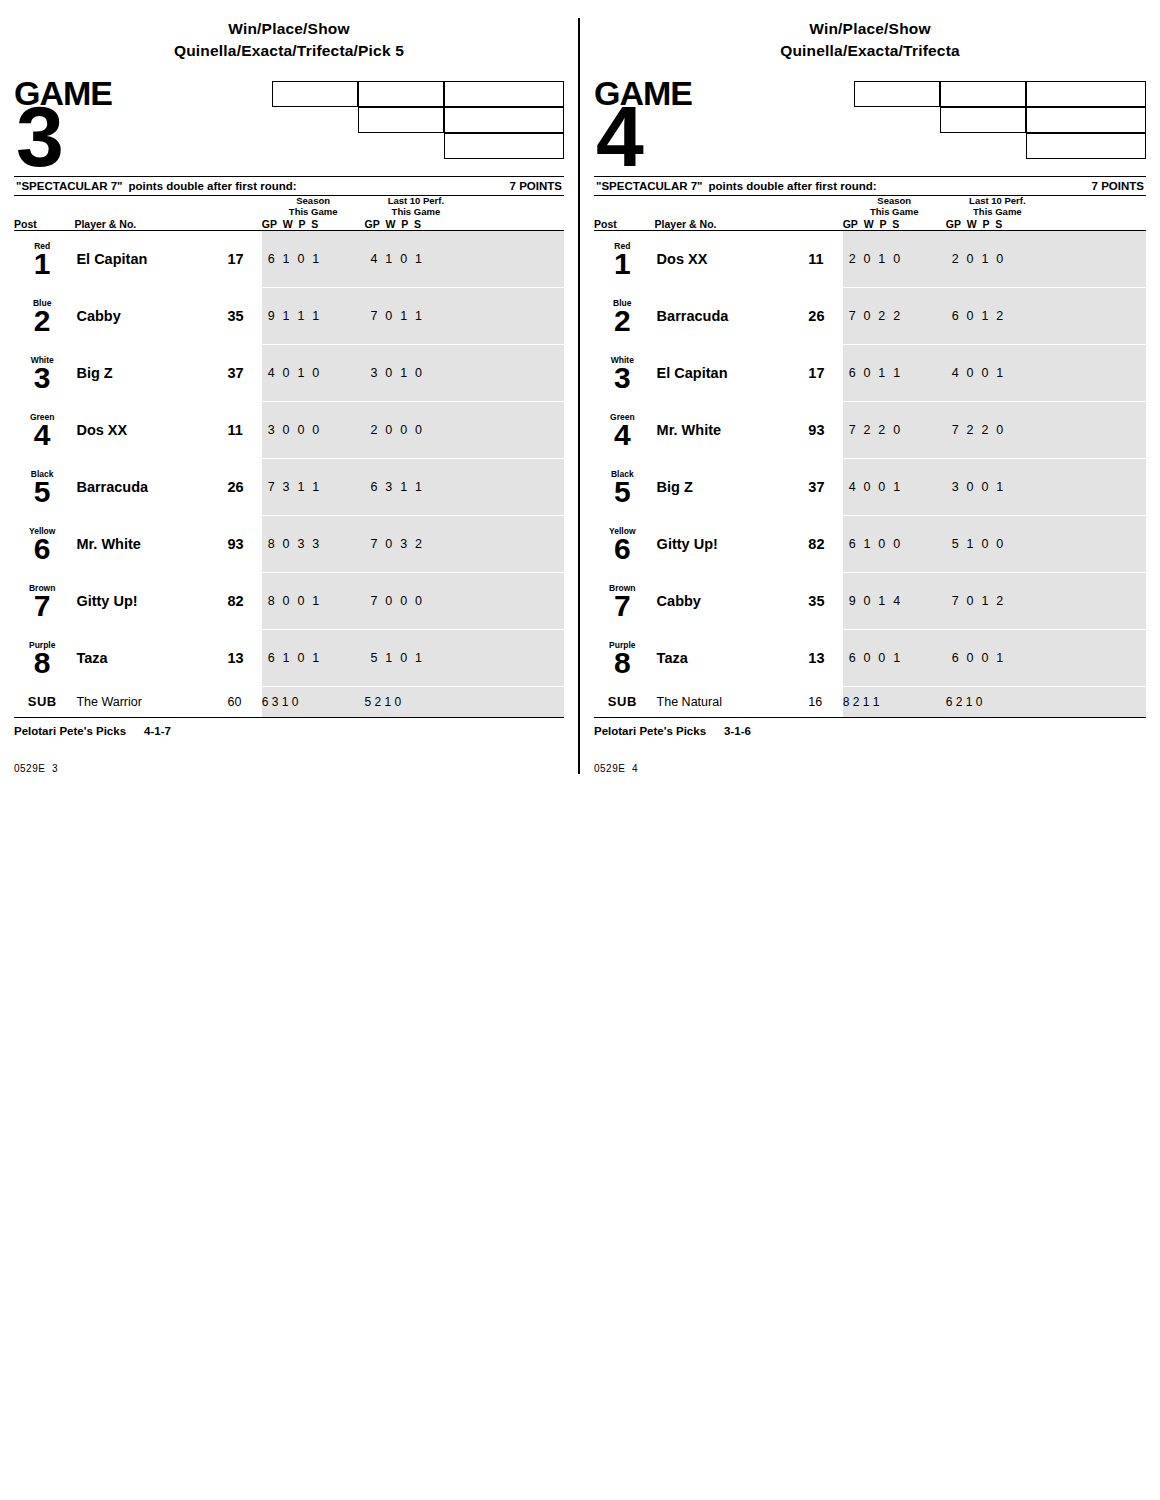Win/Place/Show
Quinella/Exacta/Trifecta/Pick 5
GAME
3
"SPECTACULAR 7" points double after first round: 7 POINTS
| | | | Season This Game | Last 10 Perf. This Game | |
| Post | Player & No. | GP W P S | GP W P S | |
| Red 1 | El Capitan | 17 | 6 1 0 1 | 4 1 0 1 | |
| Blue 2 | Cabby | 35 | 9 1 1 1 | 7 0 1 1 | |
| White 3 | Big Z | 37 | 4 0 1 0 | 3 0 1 0 | |
| Green 4 | Dos XX | 11 | 3 0 0 0 | 2 0 0 0 | |
| Black 5 | Barracuda | 26 | 7 3 1 1 | 6 3 1 1 | |
| Yellow 6 | Mr. White | 93 | 8 0 3 3 | 7 0 3 2 | |
| Brown 7 | Gitty Up! | 82 | 8 0 0 1 | 7 0 0 0 | |
| Purple 8 | Taza | 13 | 6 1 0 1 | 5 1 0 1 | |
| SUB | The Warrior | 60 | 6 3 1 0 | 5 2 1 0 | |
Pelotari Pete's Picks 4-1-7
0529E 3
Win/Place/Show
Quinella/Exacta/Trifecta
GAME
4
"SPECTACULAR 7" points double after first round: 7 POINTS
| | | | Season This Game | Last 10 Perf. This Game | |
| Post | Player & No. | GP W P S | GP W P S | |
| Red 1 | Dos XX | 11 | 2 0 1 0 | 2 0 1 0 | |
| Blue 2 | Barracuda | 26 | 7 0 2 2 | 6 0 1 2 | |
| White 3 | El Capitan | 17 | 6 0 1 1 | 4 0 0 1 | |
| Green 4 | Mr. White | 93 | 7 2 2 0 | 7 2 2 0 | |
| Black 5 | Big Z | 37 | 4 0 0 1 | 3 0 0 1 | |
| Yellow 6 | Gitty Up! | 82 | 6 1 0 0 | 5 1 0 0 | |
| Brown 7 | Cabby | 35 | 9 0 1 4 | 7 0 1 2 | |
| Purple 8 | Taza | 13 | 6 0 0 1 | 6 0 0 1 | |
| SUB | The Natural | 16 | 8 2 1 1 | 6 2 1 0 | |
Pelotari Pete's Picks 3-1-6
0529E 4